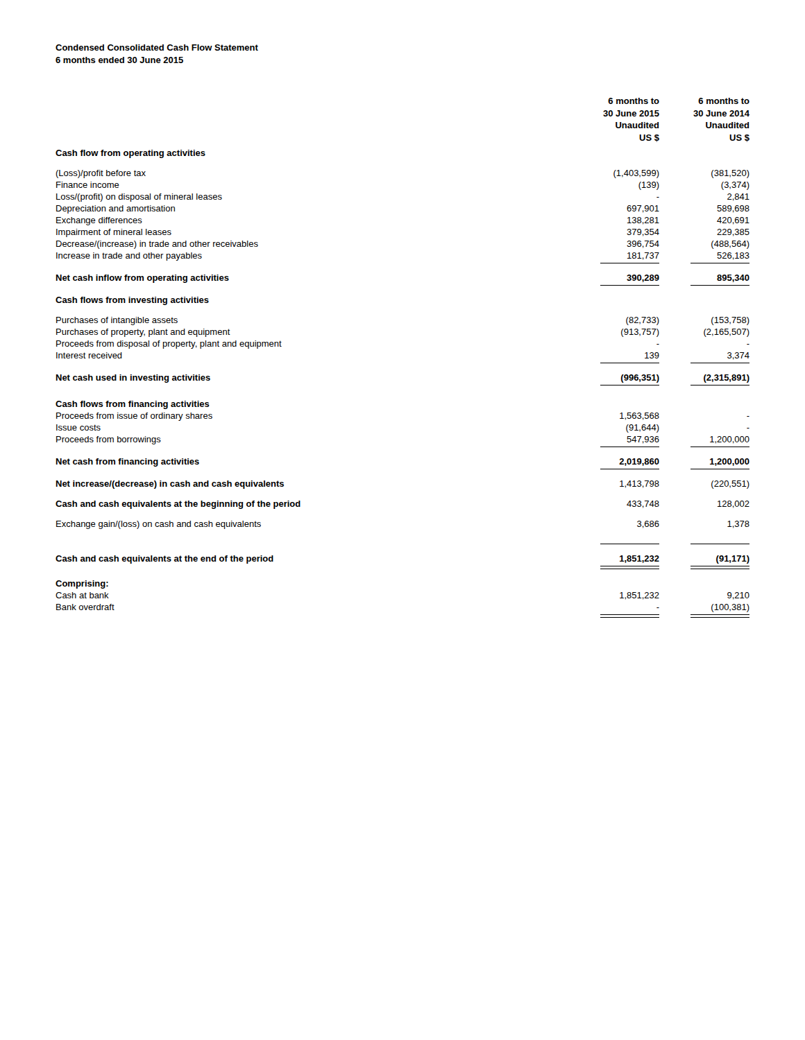Condensed Consolidated Cash Flow Statement
6 months ended 30 June 2015
| | 6 months to 30 June 2015 Unaudited US $ | 6 months to 30 June 2014 Unaudited US $ |
| Cash flow from operating activities | | |
| (Loss)/profit before tax | (1,403,599) | (381,520) |
| Finance income | (139) | (3,374) |
| Loss/(profit) on disposal of mineral leases | - | 2,841 |
| Depreciation and amortisation | 697,901 | 589,698 |
| Exchange differences | 138,281 | 420,691 |
| Impairment of mineral leases | 379,354 | 229,385 |
| Decrease/(increase) in trade and other receivables | 396,754 | (488,564) |
| Increase in trade and other payables | 181,737 | 526,183 |
| Net cash inflow from operating activities | 390,289 | 895,340 |
| Cash flows from investing activities | | |
| Purchases of intangible assets | (82,733) | (153,758) |
| Purchases of property, plant and equipment | (913,757) | (2,165,507) |
| Proceeds from disposal of property, plant and equipment | - | - |
| Interest received | 139 | 3,374 |
| Net cash used in investing activities | (996,351) | (2,315,891) |
| Cash flows from financing activities | | |
| Proceeds from issue of ordinary shares | 1,563,568 | - |
| Issue costs | (91,644) | - |
| Proceeds from borrowings | 547,936 | 1,200,000 |
| Net cash from financing activities | 2,019,860 | 1,200,000 |
| Net increase/(decrease) in cash and cash equivalents | 1,413,798 | (220,551) |
| Cash and cash equivalents at the beginning of the period | 433,748 | 128,002 |
| Exchange gain/(loss) on cash and cash equivalents | 3,686 | 1,378 |
| Cash and cash equivalents at the end of the period | 1,851,232 | (91,171) |
| Comprising: | | |
| Cash at bank | 1,851,232 | 9,210 |
| Bank overdraft | - | (100,381) |